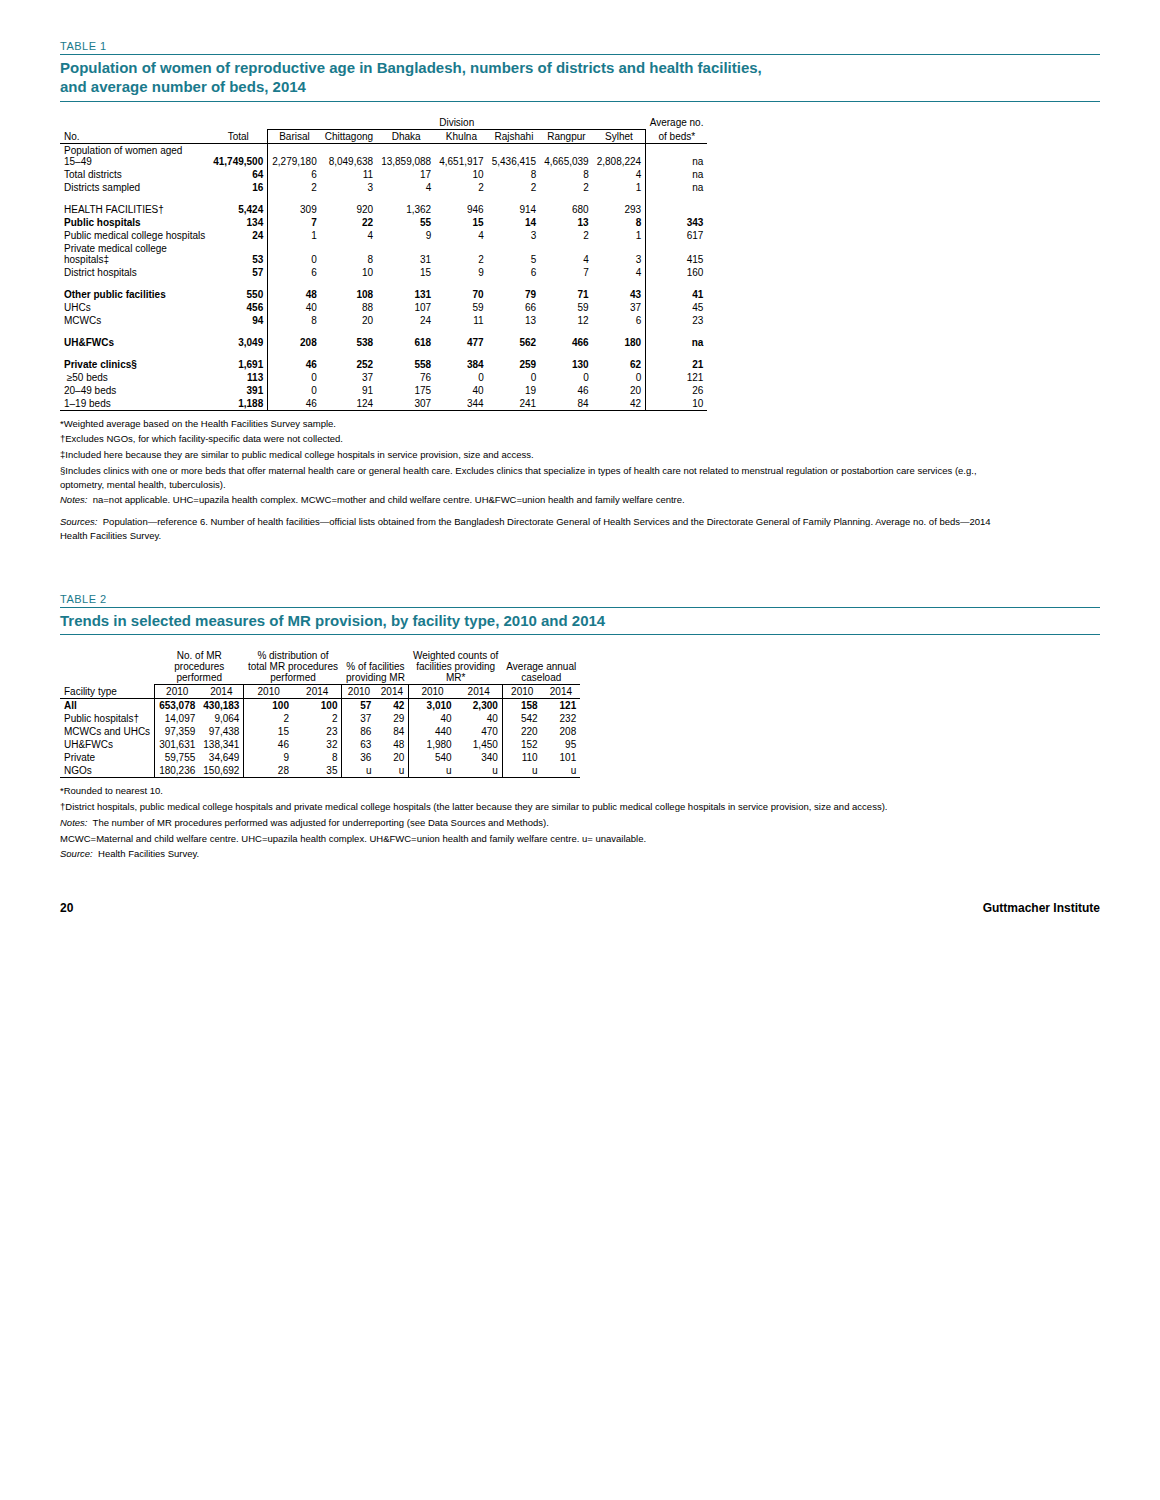TABLE 1
Population of women of reproductive age in Bangladesh, numbers of districts and health facilities,
and average number of beds, 2014
| | | Division | Average no. |
| No. | Total | Barisal | Chittagong | Dhaka | Khulna | Rajshahi | Rangpur | Sylhet | of beds* |
| Population of women aged 15–49 | 41,749,500 | 2,279,180 | 8,049,638 | 13,859,088 | 4,651,917 | 5,436,415 | 4,665,039 | 2,808,224 | na |
| Total districts | 64 | 6 | 11 | 17 | 10 | 8 | 8 | 4 | na |
| Districts sampled | 16 | 2 | 3 | 4 | 2 | 2 | 2 | 1 | na |
| HEALTH FACILITIES† | 5,424 | 309 | 920 | 1,362 | 946 | 914 | 680 | 293 | |
| Public hospitals | 134 | 7 | 22 | 55 | 15 | 14 | 13 | 8 | 343 |
| Public medical college hospitals | 24 | 1 | 4 | 9 | 4 | 3 | 2 | 1 | 617 |
| Private medical college hospitals‡ | 53 | 0 | 8 | 31 | 2 | 5 | 4 | 3 | 415 |
| District hospitals | 57 | 6 | 10 | 15 | 9 | 6 | 7 | 4 | 160 |
| Other public facilities | 550 | 48 | 108 | 131 | 70 | 79 | 71 | 43 | 41 |
| UHCs | 456 | 40 | 88 | 107 | 59 | 66 | 59 | 37 | 45 |
| MCWCs | 94 | 8 | 20 | 24 | 11 | 13 | 12 | 6 | 23 |
| UH&FWCs | 3,049 | 208 | 538 | 618 | 477 | 562 | 466 | 180 | na |
| Private clinics§ | 1,691 | 46 | 252 | 558 | 384 | 259 | 130 | 62 | 21 |
| ≥50 beds | 113 | 0 | 37 | 76 | 0 | 0 | 0 | 0 | 121 |
| 20–49 beds | 391 | 0 | 91 | 175 | 40 | 19 | 46 | 20 | 26 |
| 1–19 beds | 1,188 | 46 | 124 | 307 | 344 | 241 | 84 | 42 | 10 |
*Weighted average based on the Health Facilities Survey sample.
†Excludes NGOs, for which facility-specific data were not collected.
‡Included here because they are similar to public medical college hospitals in service provision, size and access.
§Includes clinics with one or more beds that offer maternal health care or general health care. Excludes clinics that specialize in types of health care not related to menstrual regulation or postabortion care services (e.g., optometry, mental health, tuberculosis).
Notes: na=not applicable. UHC=upazila health complex. MCWC=mother and child welfare centre. UH&FWC=union health and family welfare centre.
Sources: Population—reference 6. Number of health facilities—official lists obtained from the Bangladesh Directorate General of Health Services and the Directorate General of Family Planning. Average no. of beds—2014 Health Facilities Survey.
TABLE 2
Trends in selected measures of MR provision, by facility type, 2010 and 2014
| | No. of MR procedures performed | % distribution of total MR procedures performed | % of facilities providing MR | Weighted counts of facilities providing MR* | Average annual caseload |
| Facility type | 2010 | 2014 | 2010 | 2014 | 2010 | 2014 | 2010 | 2014 | 2010 | 2014 |
| All | 653,078 | 430,183 | 100 | 100 | 57 | 42 | 3,010 | 2,300 | 158 | 121 |
| Public hospitals† | 14,097 | 9,064 | 2 | 2 | 37 | 29 | 40 | 40 | 542 | 232 |
| MCWCs and UHCs | 97,359 | 97,438 | 15 | 23 | 86 | 84 | 440 | 470 | 220 | 208 |
| UH&FWCs | 301,631 | 138,341 | 46 | 32 | 63 | 48 | 1,980 | 1,450 | 152 | 95 |
| Private | 59,755 | 34,649 | 9 | 8 | 36 | 20 | 540 | 340 | 110 | 101 |
| NGOs | 180,236 | 150,692 | 28 | 35 | u | u | u | u | u | u |
*Rounded to nearest 10.
†District hospitals, public medical college hospitals and private medical college hospitals (the latter because they are similar to public medical college hospitals in service provision, size and access).
Notes: The number of MR procedures performed was adjusted for underreporting (see Data Sources and Methods).
MCWC=Maternal and child welfare centre. UHC=upazila health complex. UH&FWC=union health and family welfare centre. u= unavailable.
Source: Health Facilities Survey.
20
Guttmacher Institute